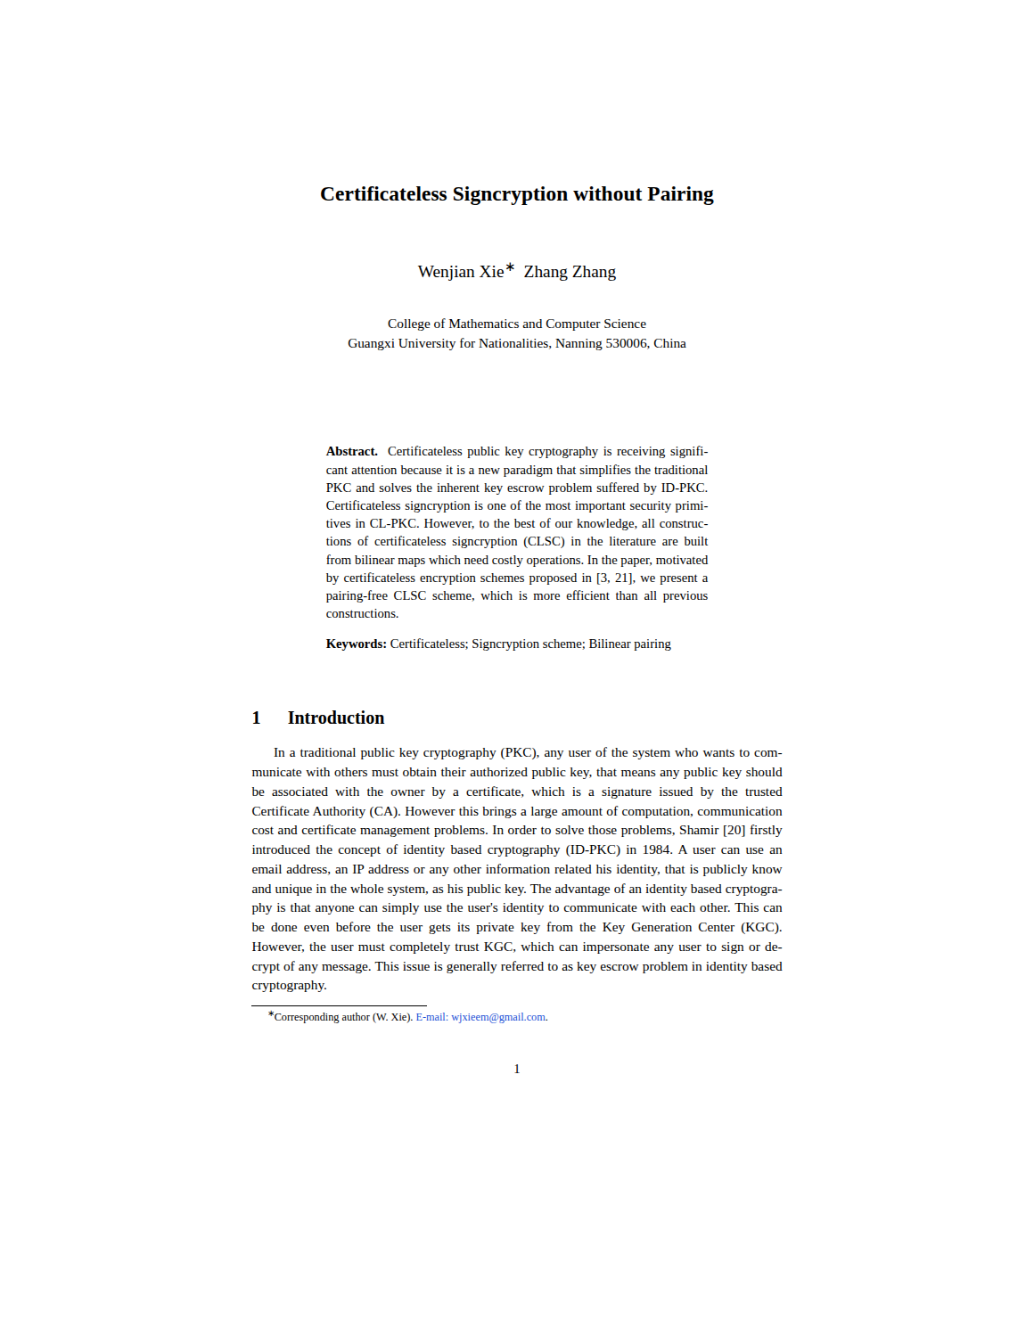Certificateless Signcryption without Pairing
Wenjian Xie∗ Zhang Zhang
College of Mathematics and Computer Science
Guangxi University for Nationalities, Nanning 530006, China
Abstract. Certificateless public key cryptography is receiving significant attention because it is a new paradigm that simplifies the traditional PKC and solves the inherent key escrow problem suffered by ID-PKC. Certificateless signcryption is one of the most important security primitives in CL-PKC. However, to the best of our knowledge, all constructions of certificateless signcryption (CLSC) in the literature are built from bilinear maps which need costly operations. In the paper, motivated by certificateless encryption schemes proposed in [3, 21], we present a pairing-free CLSC scheme, which is more efficient than all previous constructions.
Keywords: Certificateless; Signcryption scheme; Bilinear pairing
1 Introduction
In a traditional public key cryptography (PKC), any user of the system who wants to communicate with others must obtain their authorized public key, that means any public key should be associated with the owner by a certificate, which is a signature issued by the trusted Certificate Authority (CA). However this brings a large amount of computation, communication cost and certificate management problems. In order to solve those problems, Shamir [20] firstly introduced the concept of identity based cryptography (ID-PKC) in 1984. A user can use an email address, an IP address or any other information related his identity, that is publicly know and unique in the whole system, as his public key. The advantage of an identity based cryptography is that anyone can simply use the user's identity to communicate with each other. This can be done even before the user gets its private key from the Key Generation Center (KGC). However, the user must completely trust KGC, which can impersonate any user to sign or decrypt of any message. This issue is generally referred to as key escrow problem in identity based cryptography.
∗Corresponding author (W. Xie). E-mail: wjxieem@gmail.com.
1